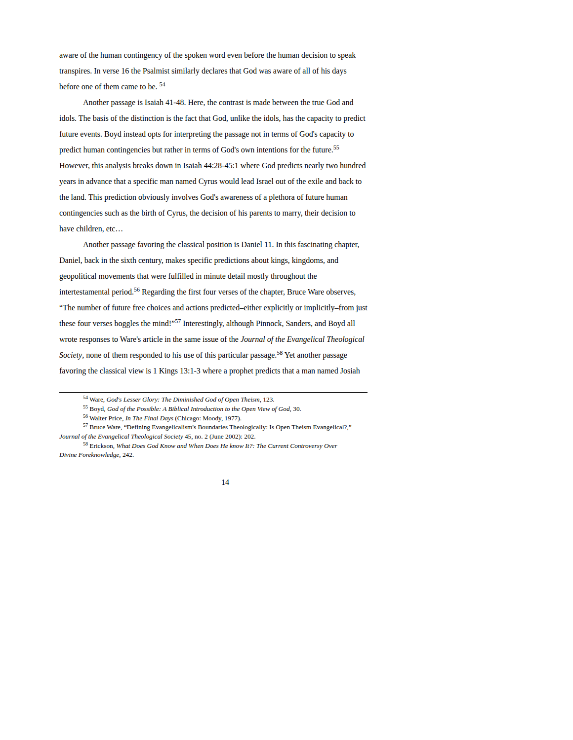aware of the human contingency of the spoken word even before the human decision to speak transpires. In verse 16 the Psalmist similarly declares that God was aware of all of his days before one of them came to be. 54
Another passage is Isaiah 41-48. Here, the contrast is made between the true God and idols. The basis of the distinction is the fact that God, unlike the idols, has the capacity to predict future events. Boyd instead opts for interpreting the passage not in terms of God's capacity to predict human contingencies but rather in terms of God's own intentions for the future.55 However, this analysis breaks down in Isaiah 44:28-45:1 where God predicts nearly two hundred years in advance that a specific man named Cyrus would lead Israel out of the exile and back to the land. This prediction obviously involves God's awareness of a plethora of future human contingencies such as the birth of Cyrus, the decision of his parents to marry, their decision to have children, etc…
Another passage favoring the classical position is Daniel 11. In this fascinating chapter, Daniel, back in the sixth century, makes specific predictions about kings, kingdoms, and geopolitical movements that were fulfilled in minute detail mostly throughout the intertestamental period.56 Regarding the first four verses of the chapter, Bruce Ware observes, “The number of future free choices and actions predicted–either explicitly or implicitly–from just these four verses boggles the mind!”57 Interestingly, although Pinnock, Sanders, and Boyd all wrote responses to Ware's article in the same issue of the Journal of the Evangelical Theological Society, none of them responded to his use of this particular passage.58 Yet another passage favoring the classical view is 1 Kings 13:1-3 where a prophet predicts that a man named Josiah
54 Ware, God's Lesser Glory: The Diminished God of Open Theism, 123.
55 Boyd, God of the Possible: A Biblical Introduction to the Open View of God, 30.
56 Walter Price, In The Final Days (Chicago: Moody, 1977).
57 Bruce Ware, “Defining Evangelicalism's Boundaries Theologically: Is Open Theism Evangelical?,”
Journal of the Evangelical Theological Society 45, no. 2 (June 2002): 202.
58 Erickson, What Does God Know and When Does He know It?: The Current Controversy Over
Divine Foreknowledge, 242.
14